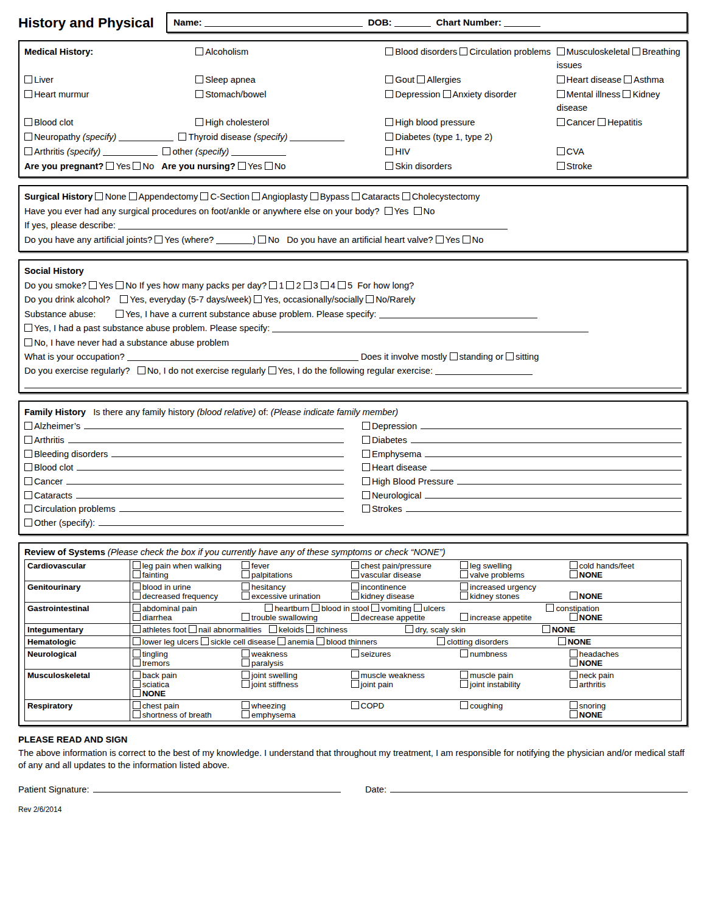History and Physical
Name: DOB: Chart Number:
Medical History:
Alcoholism
Blood disorders Circulation problems
Musculoskeletal Breathing issues
Liver
Sleep apnea
Gout Allergies
Heart disease Asthma
Heart murmur
Stomach/bowel
Depression Anxiety disorder
Mental illness Kidney disease
Blood clot
High cholesterol
High blood pressure
Cancer Hepatitis
Neuropathy (specify) Thyroid disease (specify)
Diabetes (type 1, type 2)
Arthritis (specify) other (specify)
HIV
CVA
Are you pregnant? Yes No Are you nursing? Yes No
Skin disorders
Stroke
Surgical History None Appendectomy C-Section Angioplasty Bypass Cataracts Cholecystectomy
Have you ever had any surgical procedures on foot/ankle or anywhere else on your body? Yes No
If yes, please describe:
Do you have any artificial joints? Yes (where? ) No Do you have an artificial heart valve? Yes No
Social History
Do you smoke? Yes No If yes how many packs per day? 1 2 3 4 5 For how long?
Do you drink alcohol? Yes, everyday (5-7 days/week) Yes, occasionally/socially No/Rarely
Substance abuse: Yes, I have a current substance abuse problem. Please specify:
Yes, I had a past substance abuse problem. Please specify:
No, I have never had a substance abuse problem
What is your occupation? Does it involve mostly standing or sitting
Do you exercise regularly? No, I do not exercise regularly Yes, I do the following regular exercise:
Family History Is there any family history (blood relative) of: (Please indicate family member)
Alzheimer’s
Depression
Arthritis
Diabetes
Bleeding disorders
Emphysema
Blood clot
Heart disease
Cancer
High Blood Pressure
Cataracts
Neurological
Circulation problems
Strokes
Other (specify):
Review of Systems (Please check the box if you currently have any of these symptoms or check “NONE”)
| Cardiovascular | leg pain when walking fever chest pain/pressure leg swelling cold hands/feet fainting palpitations vascular disease valve problems NONE |
| Genitourinary | blood in urine hesitancy incontinence increased urgency decreased frequency excessive urination kidney disease kidney stones NONE |
| Gastrointestinal | abdominal pain heartburn blood in stool vomiting ulcers constipation diarrhea trouble swallowing decrease appetite increase appetite NONE |
| Integumentary | athletes foot nail abnormalities keloids itchiness dry, scaly skin NONE |
| Hematologic | lower leg ulcers sickle cell disease anemia blood thinners clotting disorders NONE |
| Neurological | tingling weakness seizures numbness headaches tremors paralysis NONE |
| Musculoskeletal | back pain joint swelling muscle weakness muscle pain neck pain sciatica joint stiffness joint pain joint instability arthritis NONE |
| Respiratory | chest pain wheezing COPD coughing snoring shortness of breath emphysema NONE |
PLEASE READ AND SIGN
The above information is correct to the best of my knowledge. I understand that throughout my treatment, I am responsible for notifying the physician and/or medical staff of any and all updates to the information listed above.
Patient Signature:
Date:
Rev 2/6/2014